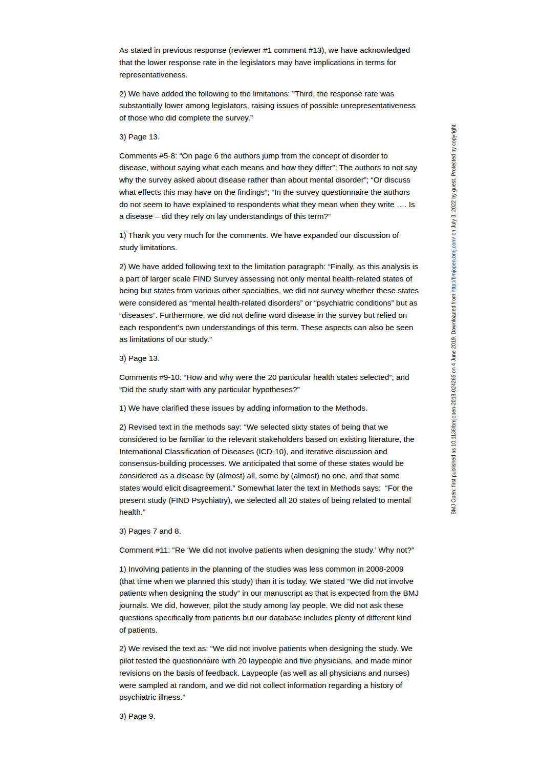BMJ Open: first published as 10.1136/bmjopen-2018-024265 on 4 June 2019. Downloaded from http://bmjopen.bmj.com/ on July 3, 2022 by guest. Protected by copyright.
As stated in previous response (reviewer #1 comment #13), we have acknowledged that the lower response rate in the legislators may have implications in terms for representativeness.
2) We have added the following to the limitations: ”Third, the response rate was substantially lower among legislators, raising issues of possible unrepresentativeness of those who did complete the survey.”
3) Page 13.
Comments #5-8: “On page 6 the authors jump from the concept of disorder to disease, without saying what each means and how they differ”; The authors to not say why the survey asked about disease rather than about mental disorder”; “Or discuss what effects this may have on the findings”; “In the survey questionnaire the authors do not seem to have explained to respondents what they mean when they write …. Is a disease – did they rely on lay understandings of this term?”
1) Thank you very much for the comments. We have expanded our discussion of study limitations.
2) We have added following text to the limitation paragraph: “Finally, as this analysis is a part of larger scale FIND Survey assessing not only mental health-related states of being but states from various other specialties, we did not survey whether these states were considered as “mental health-related disorders” or “psychiatric conditions” but as “diseases”. Furthermore, we did not define word disease in the survey but relied on each respondent’s own understandings of this term. These aspects can also be seen as limitations of our study.”
3) Page 13.
Comments #9-10: “How and why were the 20 particular health states selected”; and “Did the study start with any particular hypotheses?”
1) We have clarified these issues by adding information to the Methods.
2) Revised text in the methods say: “We selected sixty states of being that we considered to be familiar to the relevant stakeholders based on existing literature, the International Classification of Diseases (ICD-10), and iterative discussion and consensus-building processes. We anticipated that some of these states would be considered as a disease by (almost) all, some by (almost) no one, and that some states would elicit disagreement.” Somewhat later the text in Methods says: “For the present study (FIND Psychiatry), we selected all 20 states of being related to mental health.”
3) Pages 7 and 8.
Comment #11: “Re ‘We did not involve patients when designing the study.’ Why not?”
1) Involving patients in the planning of the studies was less common in 2008-2009 (that time when we planned this study) than it is today. We stated “We did not involve patients when designing the study” in our manuscript as that is expected from the BMJ journals. We did, however, pilot the study among lay people. We did not ask these questions specifically from patients but our database includes plenty of different kind of patients.
2) We revised the text as: “We did not involve patients when designing the study. We pilot tested the questionnaire with 20 laypeople and five physicians, and made minor revisions on the basis of feedback. Laypeople (as well as all physicians and nurses) were sampled at random, and we did not collect information regarding a history of psychiatric illness.”
3) Page 9.